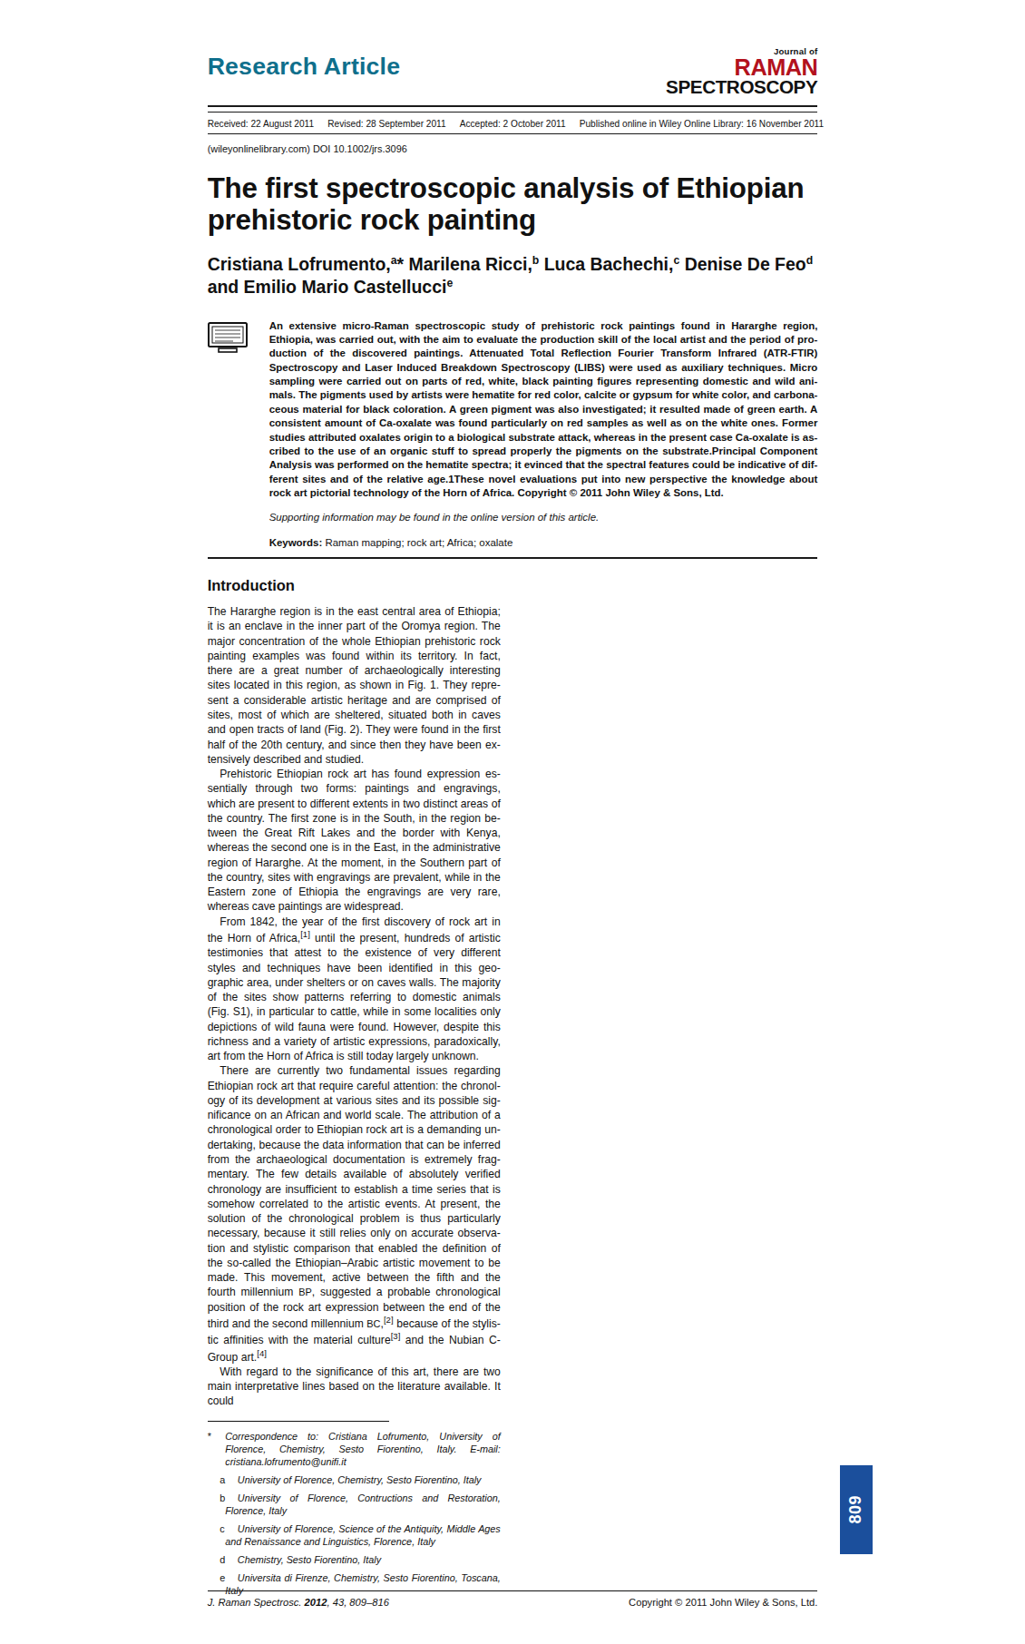Research Article
Journal of
RAMAN
SPECTROSCOPY
Received: 22 August 2011 Revised: 28 September 2011 Accepted: 2 October 2011 Published online in Wiley Online Library: 16 November 2011
(wileyonlinelibrary.com) DOI 10.1002/jrs.3096
The first spectroscopic analysis of Ethiopian prehistoric rock painting
Cristiana Lofrumento,a* Marilena Ricci,b Luca Bachechi,c Denise De Feod and Emilio Mario Castelluccie
An extensive micro-Raman spectroscopic study of prehistoric rock paintings found in Hararghe region, Ethiopia, was carried out, with the aim to evaluate the production skill of the local artist and the period of production of the discovered paintings. Attenuated Total Reflection Fourier Transform Infrared (ATR-FTIR) Spectroscopy and Laser Induced Breakdown Spectroscopy (LIBS) were used as auxiliary techniques. Micro sampling were carried out on parts of red, white, black painting figures representing domestic and wild animals. The pigments used by artists were hematite for red color, calcite or gypsum for white color, and carbonaceous material for black coloration. A green pigment was also investigated; it resulted made of green earth. A consistent amount of Ca-oxalate was found particularly on red samples as well as on the white ones. Former studies attributed oxalates origin to a biological substrate attack, whereas in the present case Ca-oxalate is ascribed to the use of an organic stuff to spread properly the pigments on the substrate.Principal Component Analysis was performed on the hematite spectra; it evinced that the spectral features could be indicative of different sites and of the relative age.1These novel evaluations put into new perspective the knowledge about rock art pictorial technology of the Horn of Africa. Copyright © 2011 John Wiley & Sons, Ltd.
Supporting information may be found in the online version of this article.
Keywords: Raman mapping; rock art; Africa; oxalate
Introduction
The Hararghe region is in the east central area of Ethiopia; it is an enclave in the inner part of the Oromya region. The major concentration of the whole Ethiopian prehistoric rock painting examples was found within its territory. In fact, there are a great number of archaeologically interesting sites located in this region, as shown in Fig. 1. They represent a considerable artistic heritage and are comprised of sites, most of which are sheltered, situated both in caves and open tracts of land (Fig. 2). They were found in the first half of the 20th century, and since then they have been extensively described and studied.
Prehistoric Ethiopian rock art has found expression essentially through two forms: paintings and engravings, which are present to different extents in two distinct areas of the country. The first zone is in the South, in the region between the Great Rift Lakes and the border with Kenya, whereas the second one is in the East, in the administrative region of Hararghe. At the moment, in the Southern part of the country, sites with engravings are prevalent, while in the Eastern zone of Ethiopia the engravings are very rare, whereas cave paintings are widespread.
From 1842, the year of the first discovery of rock art in the Horn of Africa,[1] until the present, hundreds of artistic testimonies that attest to the existence of very different styles and techniques have been identified in this geographic area, under shelters or on caves walls. The majority of the sites show patterns referring to domestic animals (Fig. S1), in particular to cattle, while in some localities only depictions of wild fauna were found. However, despite this richness and a variety of artistic expressions, paradoxically, art from the Horn of Africa is still today largely unknown.
There are currently two fundamental issues regarding Ethiopian rock art that require careful attention: the chronology of its development at various sites and its possible significance on an African and world scale. The attribution of a chronological order to Ethiopian rock art is a demanding undertaking, because the data information that can be inferred from the archaeological documentation is extremely fragmentary. The few details available of absolutely verified chronology are insufficient to establish a time series that is somehow correlated to the artistic events. At present, the solution of the chronological problem is thus particularly necessary, because it still relies only on accurate observation and stylistic comparison that enabled the definition of the so-called the Ethiopian–Arabic artistic movement to be made. This movement, active between the fifth and the fourth millennium BP, suggested a probable chronological position of the rock art expression between the end of the third and the second millennium BC,[2] because of the stylistic affinities with the material culture[3] and the Nubian C-Group art.[4]
With regard to the significance of this art, there are two main interpretative lines based on the literature available. It could
*Correspondence to: Cristiana Lofrumento, University of Florence, Chemistry, Sesto Fiorentino, Italy. E-mail: cristiana.lofrumento@unifi.it
a University of Florence, Chemistry, Sesto Fiorentino, Italy
b University of Florence, Contructions and Restoration, Florence, Italy
c University of Florence, Science of the Antiquity, Middle Ages and Renaissance and Linguistics, Florence, Italy
d Chemistry, Sesto Fiorentino, Italy
e Universita di Firenze, Chemistry, Sesto Fiorentino, Toscana, Italy
809
J. Raman Spectrosc. 2012, 43, 809–816
Copyright © 2011 John Wiley & Sons, Ltd.